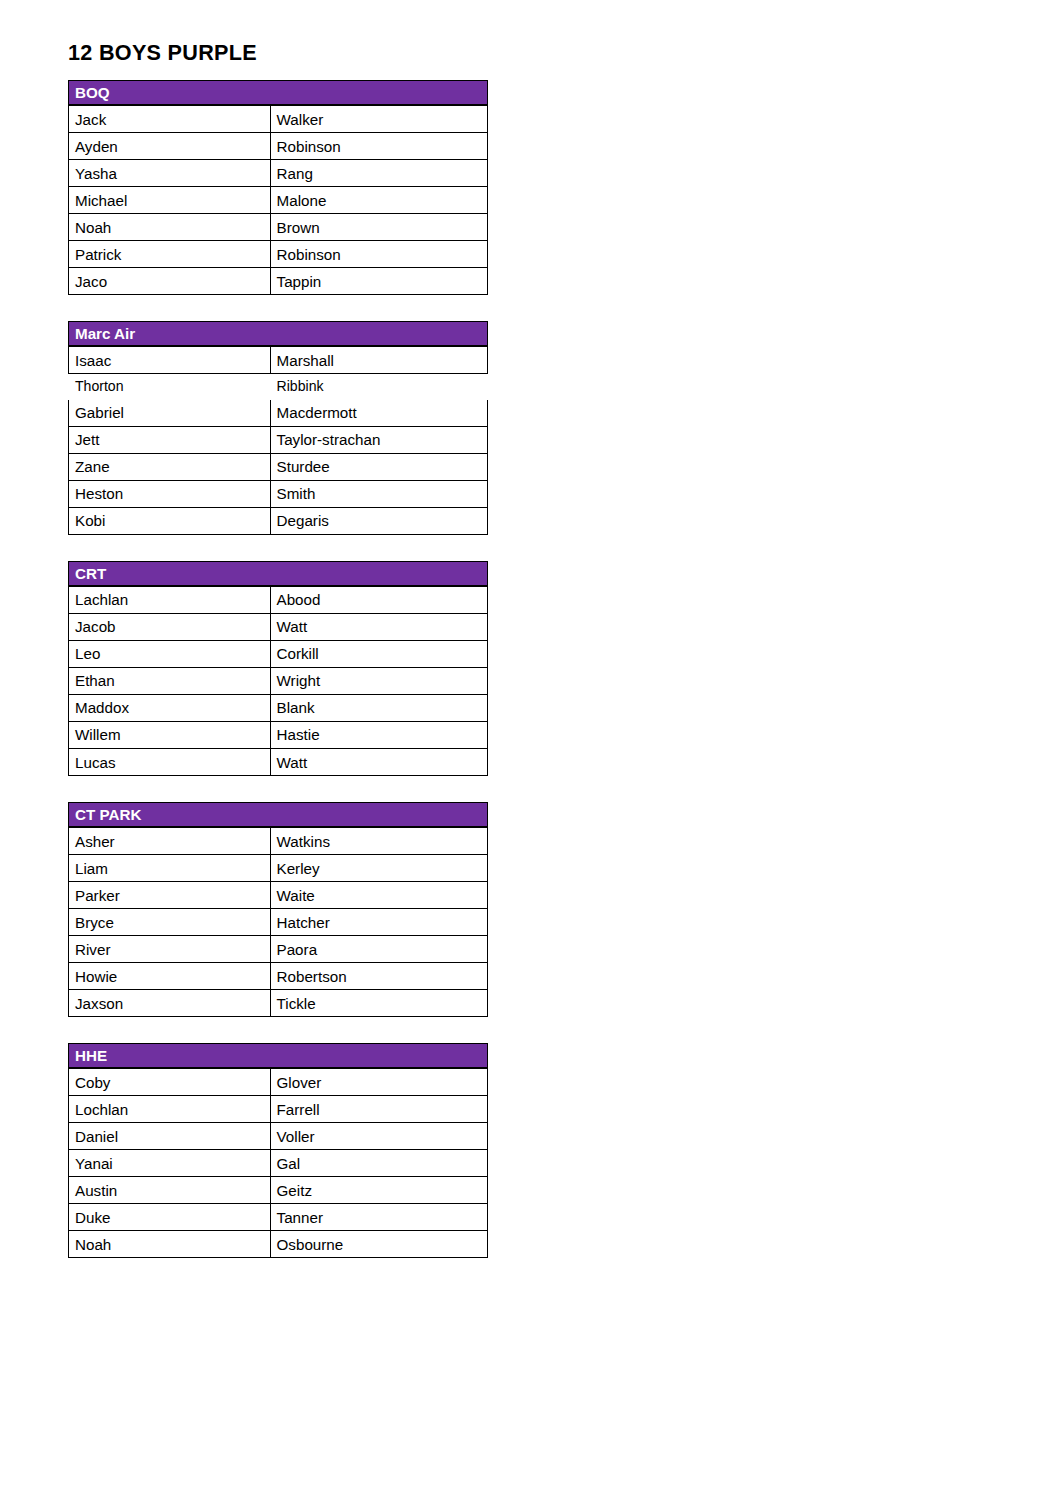12 BOYS PURPLE
BOQ
| Jack | Walker |
| Ayden | Robinson |
| Yasha | Rang |
| Michael | Malone |
| Noah | Brown |
| Patrick | Robinson |
| Jaco | Tappin |
Marc Air
| Isaac | Marshall |
| Thorton | Ribbink |
| Gabriel | Macdermott |
| Jett | Taylor-strachan |
| Zane | Sturdee |
| Heston | Smith |
| Kobi | Degaris |
CRT
| Lachlan | Abood |
| Jacob | Watt |
| Leo | Corkill |
| Ethan | Wright |
| Maddox | Blank |
| Willem | Hastie |
| Lucas | Watt |
CT PARK
| Asher | Watkins |
| Liam | Kerley |
| Parker | Waite |
| Bryce | Hatcher |
| River | Paora |
| Howie | Robertson |
| Jaxson | Tickle |
HHE
| Coby | Glover |
| Lochlan | Farrell |
| Daniel | Voller |
| Yanai | Gal |
| Austin | Geitz |
| Duke | Tanner |
| Noah | Osbourne |